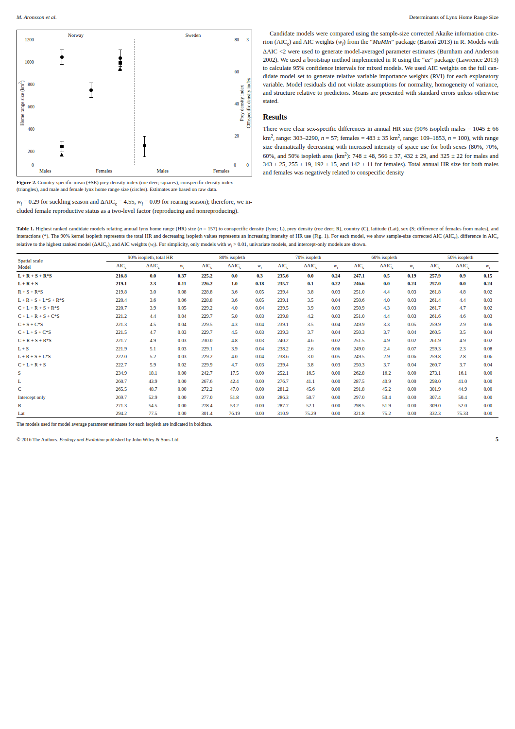M. Aronsson et al.
Determinants of Lynx Home Range Size
Home range size (km2)
Prey density index
Conspecific density index
Norway Sweden
1200
1000
800
600
400
200
0
80
60
40
20
0
3
2
1
0
Males Females Males Females
Figure 2. Country-specific mean (±SE) prey density index (roe deer; squares), conspecific density index (triangles), and male and female lynx home range size (circles). Estimates are based on raw data.
wi = 0.29 for suckling season and ΔAICc = 4.55, wi = 0.09 for rearing season); therefore, we included female reproductive status as a two-level factor (reproducing and nonreproducing).
Candidate models were compared using the sample-size corrected Akaike information criterion (AICc) and AIC weights (wi) from the “MuMIn” package (Bartoń 2013) in R. Models with ΔAIC <2 were used to generate model-averaged parameter estimates (Burnham and Anderson 2002). We used a bootstrap method implemented in R using the “ez” package (Lawrence 2013) to calculate 95% confidence intervals for mixed models. We used AIC weights on the full candidate model set to generate relative variable importance weights (RVI) for each explanatory variable. Model residuals did not violate assumptions for normality, homogeneity of variance, and structure relative to predictors. Means are presented with standard errors unless otherwise stated.
Results
There were clear sex-specific differences in annual HR size (90% isopleth males = 1045 ± 66 km2, range: 303–2290, n = 57; females = 483 ± 35 km2, range: 109–1853, n = 100), with range size dramatically decreasing with increased intensity of space use for both sexes (80%, 70%, 60%, and 50% isopleth area (km2): 748 ± 48, 566 ± 37, 432 ± 29, and 325 ± 22 for males and 343 ± 25, 255 ± 19, 192 ± 15, and 142 ± 11 for females). Total annual HR size for both males and females was negatively related to conspecific density
Table 1. Highest ranked candidate models relating annual lynx home range (HR) size (n = 157) to conspecific density (lynx; L), prey density (roe deer; R), country (C), latitude (Lat), sex (S; difference of females from males), and interactions (*). The 90% kernel isopleth represents the total HR and decreasing isopleth values represents an increasing intensity of HR use (Fig. 1). For each model, we show sample-size corrected AIC (AICc), difference in AICc relative to the highest ranked model (ΔAICc), and AIC weights (wi). For simplicity, only models with wi > 0.01, univariate models, and intercept-only models are shown.
| Spatial scale Model | 90% isopleth, total HR | 80% isopleth | 70% isopleth | 60% isopleth | 50% isopleth |
| --- | --- | --- | --- | --- | --- |
| AIC c | ΔAIC c | w i | AIC c | ΔAIC c | w i | AIC c | ΔAIC c | w i | AIC c | ΔAIC c | w i | AIC c | ΔAIC c | w i |
| L + R + S + R*S | 216.8 | 0.0 | 0.37 | 225.2 | 0.0 | 0.3 | 235.6 | 0.0 | 0.24 | 247.1 | 0.5 | 0.19 | 257.9 | 0.9 | 0.15 |
| L + R + S | 219.1 | 2.3 | 0.11 | 226.2 | 1.0 | 0.18 | 235.7 | 0.1 | 0.22 | 246.6 | 0.0 | 0.24 | 257.0 | 0.0 | 0.24 |
| R + S + R*S | 219.8 | 3.0 | 0.08 | 228.8 | 3.6 | 0.05 | 239.4 | 3.8 | 0.03 | 251.0 | 4.4 | 0.03 | 261.8 | 4.8 | 0.02 |
| L + R + S + L*S + R*S | 220.4 | 3.6 | 0.06 | 228.8 | 3.6 | 0.05 | 239.1 | 3.5 | 0.04 | 250.6 | 4.0 | 0.03 | 261.4 | 4.4 | 0.03 |
| C + L + R + S + R*S | 220.7 | 3.9 | 0.05 | 229.2 | 4.0 | 0.04 | 239.5 | 3.9 | 0.03 | 250.9 | 4.3 | 0.03 | 261.7 | 4.7 | 0.02 |
| C + L + R + S + C*S | 221.2 | 4.4 | 0.04 | 229.7 | 5.0 | 0.03 | 239.8 | 4.2 | 0.03 | 251.0 | 4.4 | 0.03 | 261.6 | 4.6 | 0.03 |
| C + S + C*S | 221.3 | 4.5 | 0.04 | 229.5 | 4.3 | 0.04 | 239.1 | 3.5 | 0.04 | 249.9 | 3.3 | 0.05 | 259.9 | 2.9 | 0.06 |
| C + L + S + C*S | 221.5 | 4.7 | 0.03 | 229.7 | 4.5 | 0.03 | 239.3 | 3.7 | 0.04 | 250.3 | 3.7 | 0.04 | 260.5 | 3.5 | 0.04 |
| C + R + S + R*S | 221.7 | 4.9 | 0.03 | 230.0 | 4.8 | 0.03 | 240.2 | 4.6 | 0.02 | 251.5 | 4.9 | 0.02 | 261.9 | 4.9 | 0.02 |
| L + S | 221.9 | 5.1 | 0.03 | 229.1 | 3.9 | 0.04 | 238.2 | 2.6 | 0.06 | 249.0 | 2.4 | 0.07 | 259.3 | 2.3 | 0.08 |
| L + R + S + L*S | 222.0 | 5.2 | 0.03 | 229.2 | 4.0 | 0.04 | 238.6 | 3.0 | 0.05 | 249.5 | 2.9 | 0.06 | 259.8 | 2.8 | 0.06 |
| C + L + R + S | 222.7 | 5.9 | 0.02 | 229.9 | 4.7 | 0.03 | 239.4 | 3.8 | 0.03 | 250.3 | 3.7 | 0.04 | 260.7 | 3.7 | 0.04 |
| S | 234.9 | 18.1 | 0.00 | 242.7 | 17.5 | 0.00 | 252.1 | 16.5 | 0.00 | 262.8 | 16.2 | 0.00 | 273.1 | 16.1 | 0.00 |
| L | 260.7 | 43.9 | 0.00 | 267.6 | 42.4 | 0.00 | 276.7 | 41.1 | 0.00 | 287.5 | 40.9 | 0.00 | 298.0 | 41.0 | 0.00 |
| C | 265.5 | 48.7 | 0.00 | 272.2 | 47.0 | 0.00 | 281.2 | 45.6 | 0.00 | 291.8 | 45.2 | 0.00 | 301.9 | 44.9 | 0.00 |
| Intercept only | 269.7 | 52.9 | 0.00 | 277.0 | 51.8 | 0.00 | 286.3 | 50.7 | 0.00 | 297.0 | 50.4 | 0.00 | 307.4 | 50.4 | 0.00 |
| R | 271.3 | 54.5 | 0.00 | 278.4 | 53.2 | 0.00 | 287.7 | 52.1 | 0.00 | 298.5 | 51.9 | 0.00 | 309.0 | 52.0 | 0.00 |
| Lat | 294.2 | 77.5 | 0.00 | 301.4 | 76.19 | 0.00 | 310.9 | 75.29 | 0.00 | 321.8 | 75.2 | 0.00 | 332.3 | 75.33 | 0.00 |
The models used for model average parameter estimates for each isopleth are indicated in boldface.
© 2016 The Authors. Ecology and Evolution published by John Wiley & Sons Ltd.
5